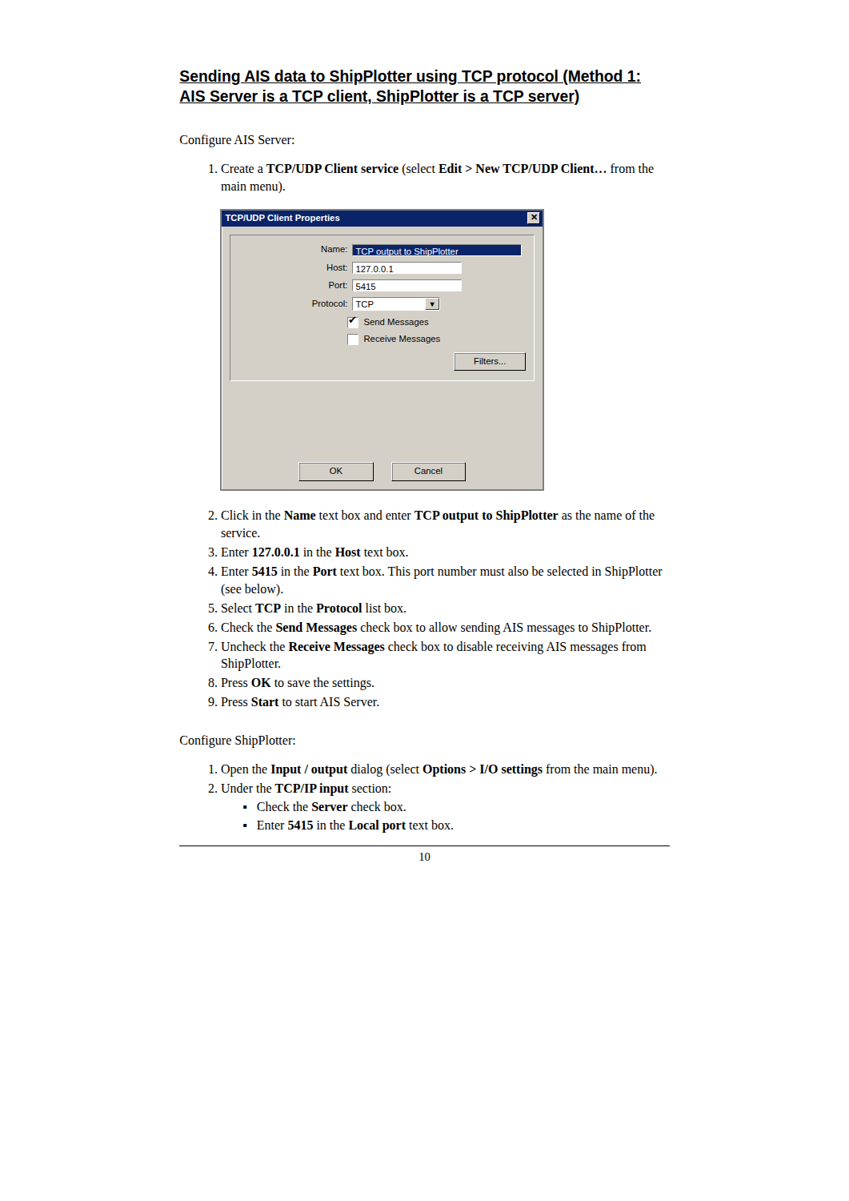Sending AIS data to ShipPlotter using TCP protocol (Method 1: AIS Server is a TCP client, ShipPlotter is a TCP server)
Configure AIS Server:
Create a TCP/UDP Client service (select Edit > New TCP/UDP Client… from the main menu).
TCP/UDP Client Properties ✕
Name:
TCP output to ShipPlotter
Host:
127.0.0.1
Port:
5415
Protocol:
TCP
▼
Send Messages
Receive Messages
Filters...
OK
Cancel
Click in the Name text box and enter TCP output to ShipPlotter as the name of the service.
Enter 127.0.0.1 in the Host text box.
Enter 5415 in the Port text box. This port number must also be selected in ShipPlotter (see below).
Select TCP in the Protocol list box.
Check the Send Messages check box to allow sending AIS messages to ShipPlotter.
Uncheck the Receive Messages check box to disable receiving AIS messages from ShipPlotter.
Press OK to save the settings.
Press Start to start AIS Server.
Configure ShipPlotter:
Open the Input / output dialog (select Options > I/O settings from the main menu).
Under the TCP/IP input section:
Check the Server check box.
Enter 5415 in the Local port text box.
10